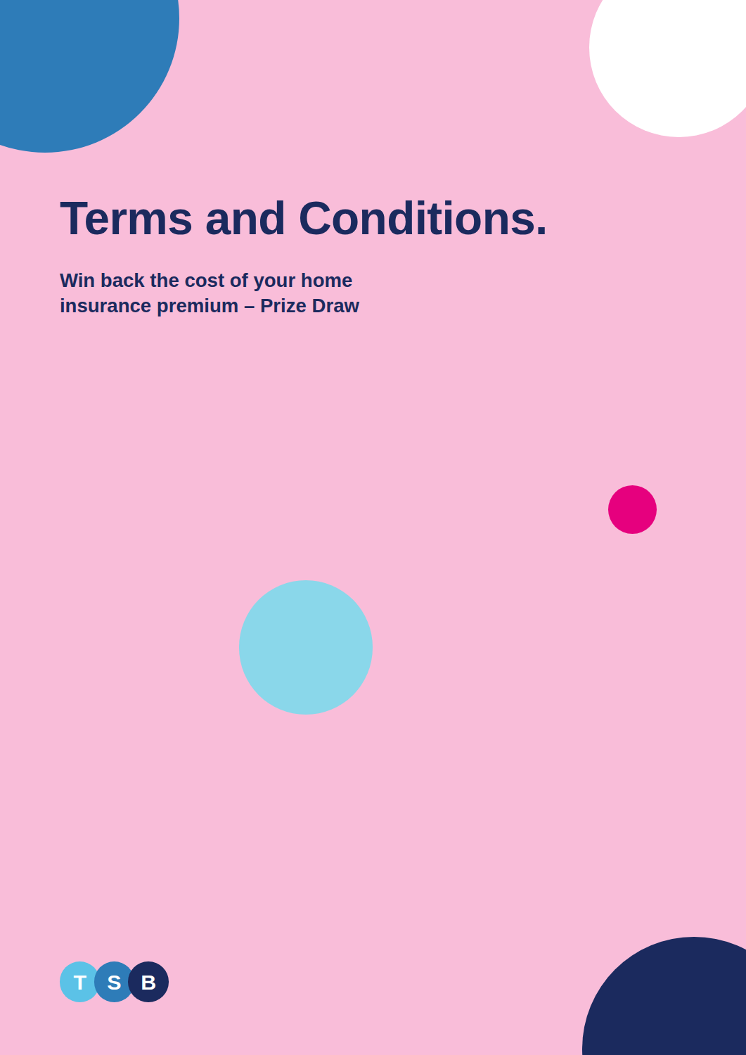Terms and Conditions.
Win back the cost of your home insurance premium – Prize Draw
T S B